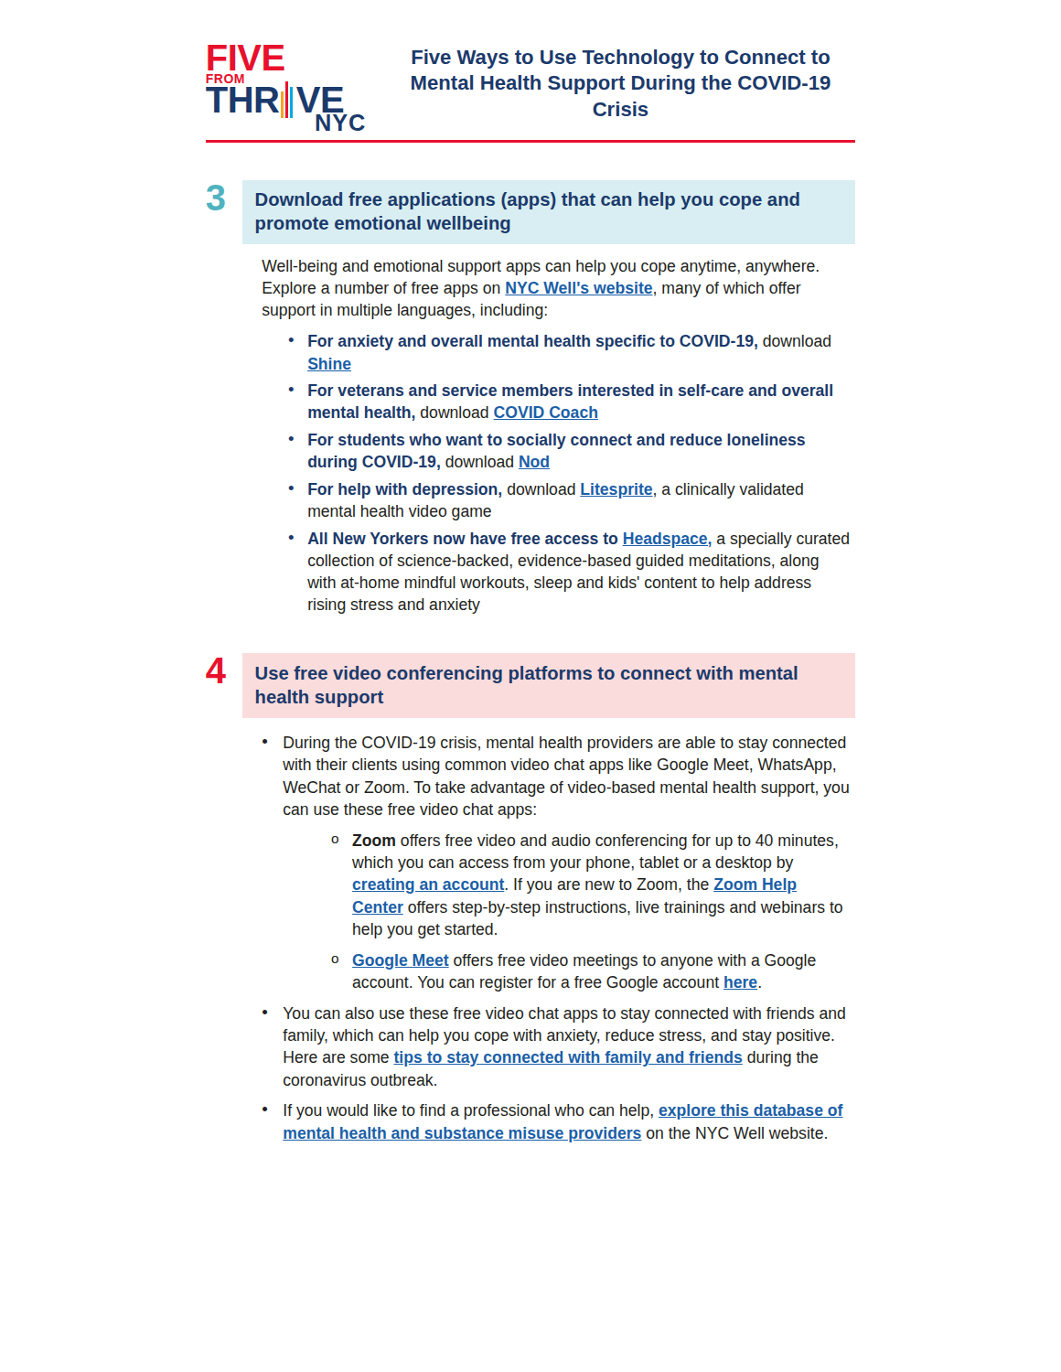FIVE FROM THR VE NYC
Five Ways to Use Technology to Connect to
Mental Health Support During the COVID-19 Crisis
3
Download free applications (apps) that can help you cope and promote emotional wellbeing
Well-being and emotional support apps can help you cope anytime, anywhere. Explore a number of free apps on NYC Well's website, many of which offer support in multiple languages, including:
For anxiety and overall mental health specific to COVID-19, download Shine
For veterans and service members interested in self-care and overall mental health, download COVID Coach
For students who want to socially connect and reduce loneliness during COVID-19, download Nod
For help with depression, download Litesprite, a clinically validated mental health video game
All New Yorkers now have free access to Headspace, a specially curated collection of science-backed, evidence-based guided meditations, along with at-home mindful workouts, sleep and kids' content to help address rising stress and anxiety
4
Use free video conferencing platforms to connect with mental health support
During the COVID-19 crisis, mental health providers are able to stay connected with their clients using common video chat apps like Google Meet, WhatsApp, WeChat or Zoom. To take advantage of video-based mental health support, you can use these free video chat apps:
Zoom offers free video and audio conferencing for up to 40 minutes, which you can access from your phone, tablet or a desktop by creating an account. If you are new to Zoom, the Zoom Help Center offers step-by-step instructions, live trainings and webinars to help you get started.
Google Meet offers free video meetings to anyone with a Google account. You can register for a free Google account here.
You can also use these free video chat apps to stay connected with friends and family, which can help you cope with anxiety, reduce stress, and stay positive. Here are some tips to stay connected with family and friends during the coronavirus outbreak.
If you would like to find a professional who can help, explore this database of mental health and substance misuse providers on the NYC Well website.